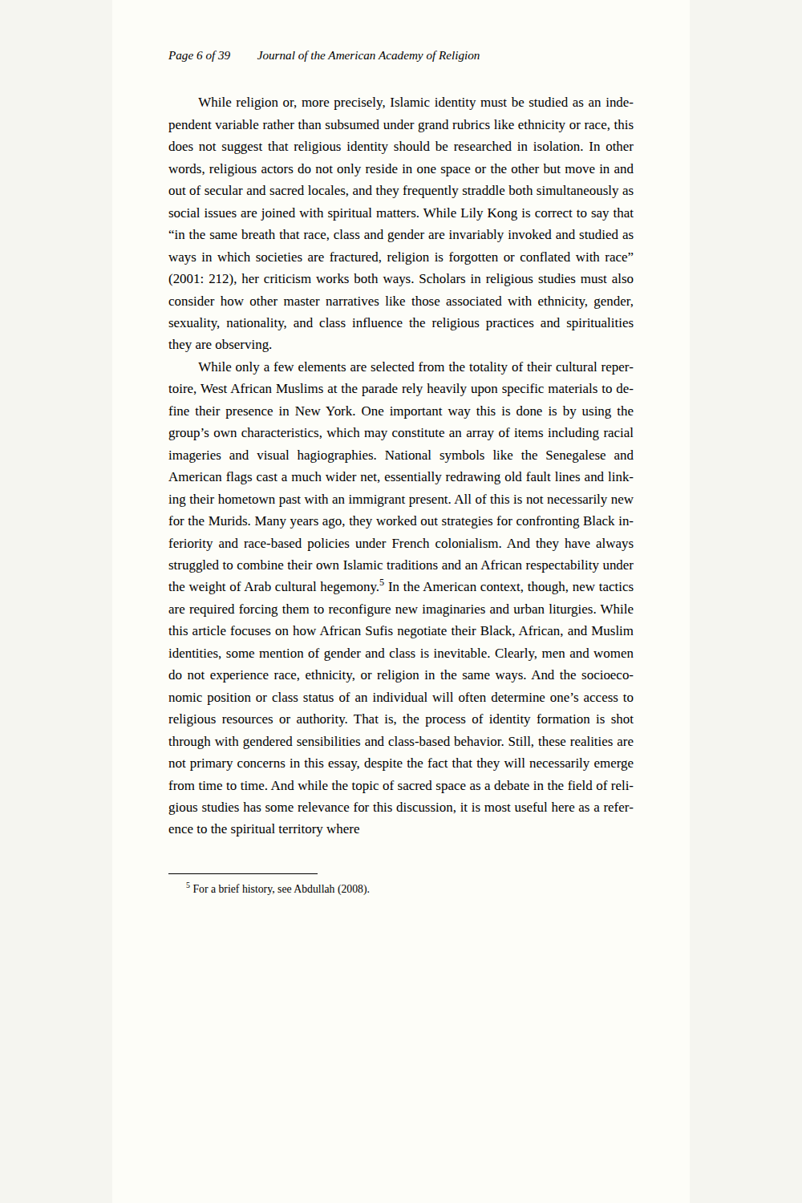Page 6 of 39 Journal of the American Academy of Religion
While religion or, more precisely, Islamic identity must be studied as an independent variable rather than subsumed under grand rubrics like ethnicity or race, this does not suggest that religious identity should be researched in isolation. In other words, religious actors do not only reside in one space or the other but move in and out of secular and sacred locales, and they frequently straddle both simultaneously as social issues are joined with spiritual matters. While Lily Kong is correct to say that “in the same breath that race, class and gender are invariably invoked and studied as ways in which societies are fractured, religion is forgotten or conflated with race” (2001: 212), her criticism works both ways. Scholars in religious studies must also consider how other master narratives like those associated with ethnicity, gender, sexuality, nationality, and class influence the religious practices and spiritualities they are observing.
While only a few elements are selected from the totality of their cultural repertoire, West African Muslims at the parade rely heavily upon specific materials to define their presence in New York. One important way this is done is by using the group’s own characteristics, which may constitute an array of items including racial imageries and visual hagiographies. National symbols like the Senegalese and American flags cast a much wider net, essentially redrawing old fault lines and linking their hometown past with an immigrant present. All of this is not necessarily new for the Murids. Many years ago, they worked out strategies for confronting Black inferiority and race-based policies under French colonialism. And they have always struggled to combine their own Islamic traditions and an African respectability under the weight of Arab cultural hegemony.5 In the American context, though, new tactics are required forcing them to reconfigure new imaginaries and urban liturgies. While this article focuses on how African Sufis negotiate their Black, African, and Muslim identities, some mention of gender and class is inevitable. Clearly, men and women do not experience race, ethnicity, or religion in the same ways. And the socioeconomic position or class status of an individual will often determine one’s access to religious resources or authority. That is, the process of identity formation is shot through with gendered sensibilities and class-based behavior. Still, these realities are not primary concerns in this essay, despite the fact that they will necessarily emerge from time to time. And while the topic of sacred space as a debate in the field of religious studies has some relevance for this discussion, it is most useful here as a reference to the spiritual territory where
5 For a brief history, see Abdullah (2008).